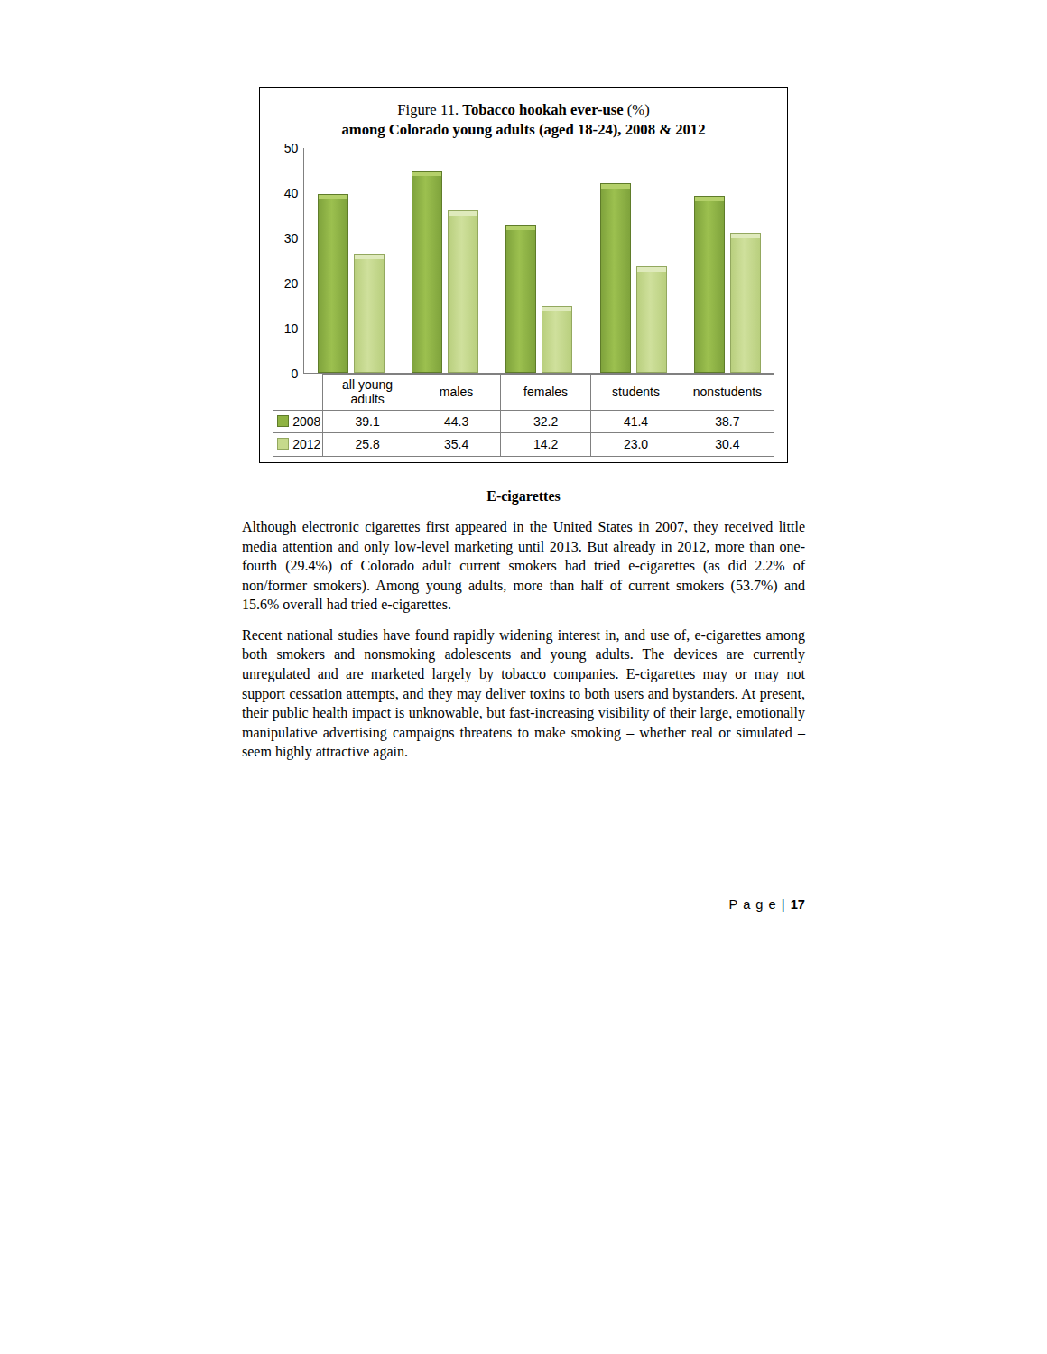Figure 11. Tobacco hookah ever-use (%)
among Colorado young adults (aged 18-24), 2008 & 2012
50 40 30 20 10 0
| | all young adults | males | females | students | nonstudents |
| --- | --- | --- | --- | --- | --- |
| 2008 | 39.1 | 44.3 | 32.2 | 41.4 | 38.7 |
| 2012 | 25.8 | 35.4 | 14.2 | 23.0 | 30.4 |
E-cigarettes
Although electronic cigarettes first appeared in the United States in 2007, they received little media attention and only low-level marketing until 2013. But already in 2012, more than one-fourth (29.4%) of Colorado adult current smokers had tried e-cigarettes (as did 2.2% of non/former smokers). Among young adults, more than half of current smokers (53.7%) and 15.6% overall had tried e-cigarettes.
Recent national studies have found rapidly widening interest in, and use of, e-cigarettes among both smokers and nonsmoking adolescents and young adults. The devices are currently unregulated and are marketed largely by tobacco companies. E-cigarettes may or may not support cessation attempts, and they may deliver toxins to both users and bystanders. At present, their public health impact is unknowable, but fast-increasing visibility of their large, emotionally manipulative advertising campaigns threatens to make smoking – whether real or simulated – seem highly attractive again.
P a g e | 17